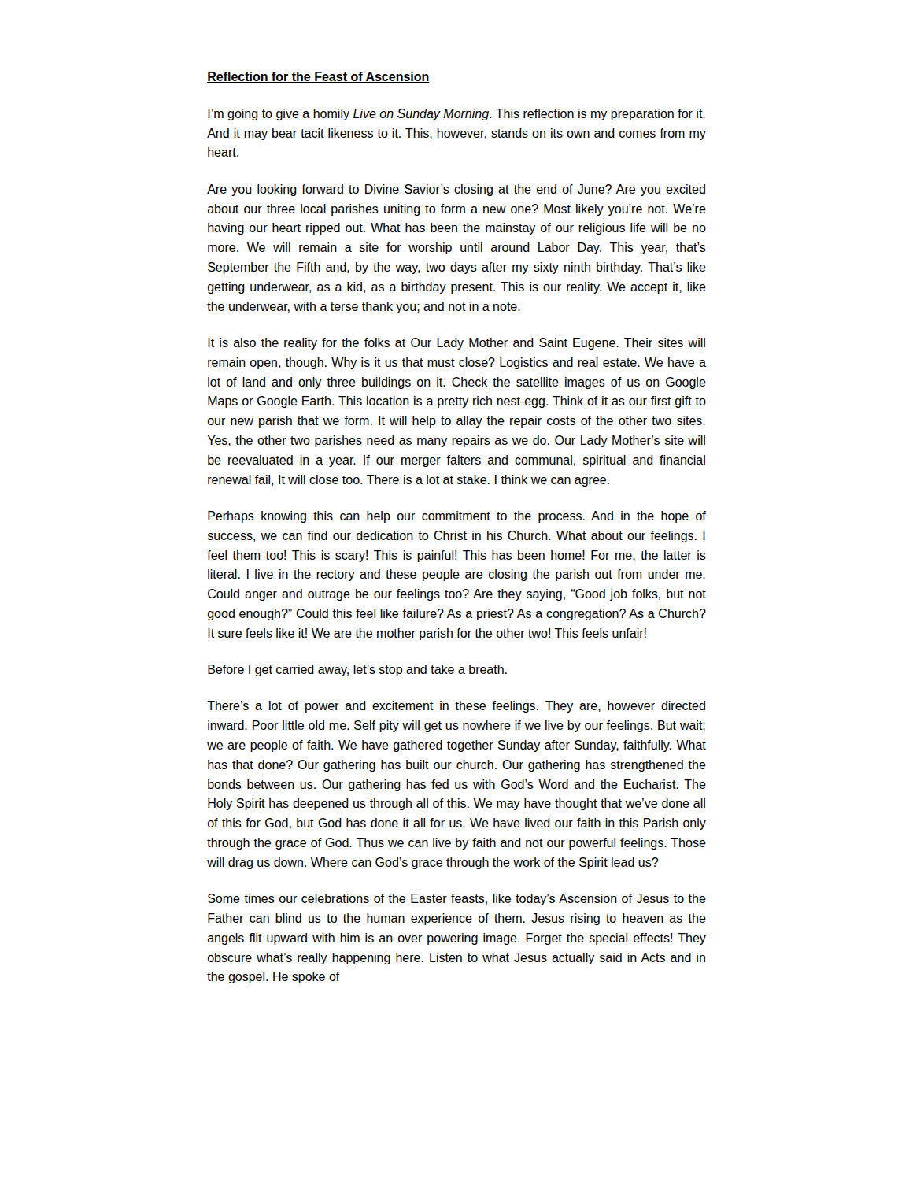Reflection for the Feast of Ascension
I’m going to give a homily Live on Sunday Morning. This reflection is my preparation for it. And it may bear tacit likeness to it. This, however, stands on its own and comes from my heart.
Are you looking forward to Divine Savior’s closing at the end of June? Are you excited about our three local parishes uniting to form a new one? Most likely you’re not. We’re having our heart ripped out. What has been the mainstay of our religious life will be no more. We will remain a site for worship until around Labor Day. This year, that’s September the Fifth and, by the way, two days after my sixty ninth birthday. That’s like getting underwear, as a kid, as a birthday present. This is our reality. We accept it, like the underwear, with a terse thank you; and not in a note.
It is also the reality for the folks at Our Lady Mother and Saint Eugene. Their sites will remain open, though. Why is it us that must close? Logistics and real estate. We have a lot of land and only three buildings on it. Check the satellite images of us on Google Maps or Google Earth. This location is a pretty rich nest-egg. Think of it as our first gift to our new parish that we form. It will help to allay the repair costs of the other two sites. Yes, the other two parishes need as many repairs as we do. Our Lady Mother’s site will be reevaluated in a year. If our merger falters and communal, spiritual and financial renewal fail, It will close too. There is a lot at stake. I think we can agree.
Perhaps knowing this can help our commitment to the process. And in the hope of success, we can find our dedication to Christ in his Church. What about our feelings. I feel them too! This is scary! This is painful! This has been home! For me, the latter is literal. I live in the rectory and these people are closing the parish out from under me. Could anger and outrage be our feelings too? Are they saying, “Good job folks, but not good enough?” Could this feel like failure? As a priest? As a congregation? As a Church? It sure feels like it! We are the mother parish for the other two! This feels unfair!
Before I get carried away, let’s stop and take a breath.
There’s a lot of power and excitement in these feelings. They are, however directed inward. Poor little old me. Self pity will get us nowhere if we live by our feelings. But wait; we are people of faith. We have gathered together Sunday after Sunday, faithfully. What has that done? Our gathering has built our church. Our gathering has strengthened the bonds between us. Our gathering has fed us with God’s Word and the Eucharist. The Holy Spirit has deepened us through all of this. We may have thought that we’ve done all of this for God, but God has done it all for us. We have lived our faith in this Parish only through the grace of God. Thus we can live by faith and not our powerful feelings. Those will drag us down. Where can God’s grace through the work of the Spirit lead us?
Some times our celebrations of the Easter feasts, like today’s Ascension of Jesus to the Father can blind us to the human experience of them. Jesus rising to heaven as the angels flit upward with him is an over powering image. Forget the special effects! They obscure what’s really happening here. Listen to what Jesus actually said in Acts and in the gospel. He spoke of